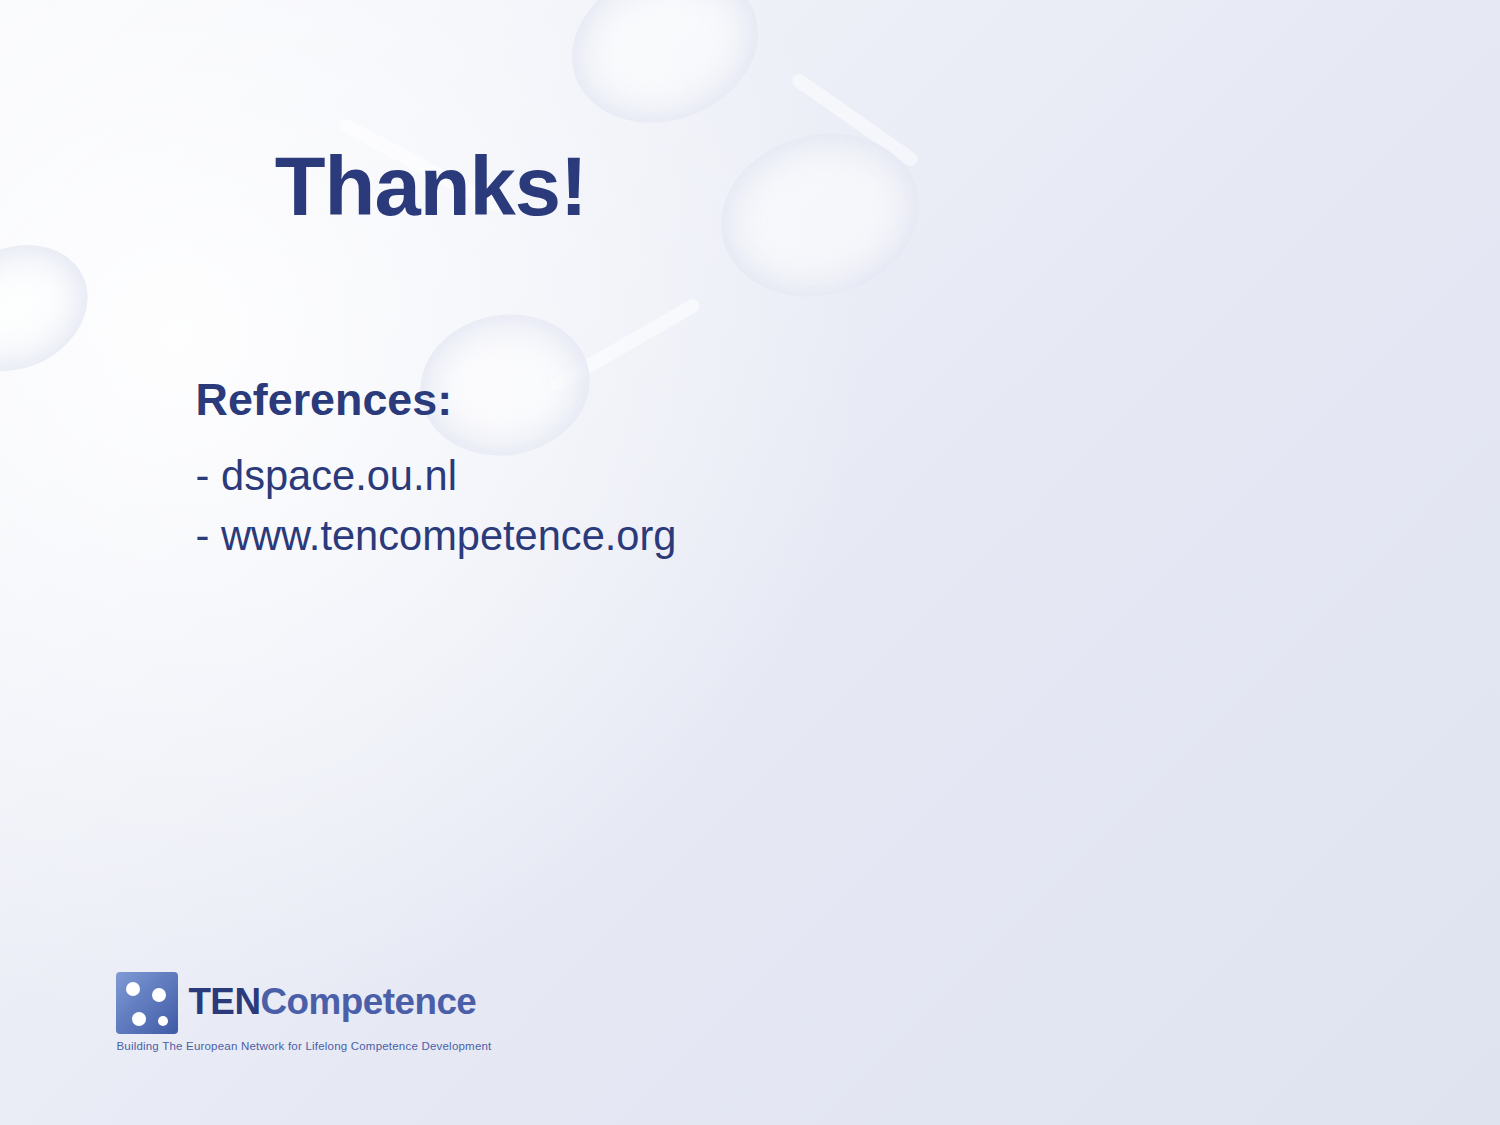Thanks!
References:
dspace.ou.nl
www.tencompetence.org
TEN Competence
Building The European Network for Lifelong Competence Development